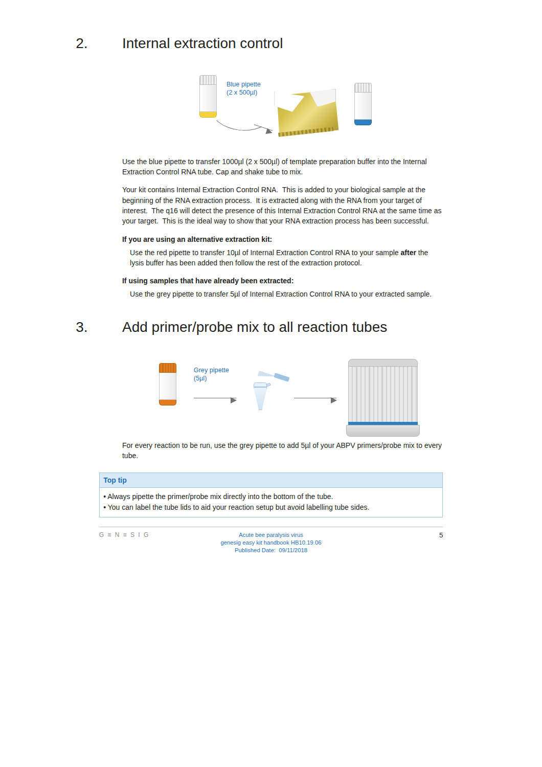2. Internal extraction control
Blue pipette
(2 x 500µl)
Use the blue pipette to transfer 1000µl (2 x 500µl) of template preparation buffer into the Internal Extraction Control RNA tube. Cap and shake tube to mix.
Your kit contains Internal Extraction Control RNA. This is added to your biological sample at the beginning of the RNA extraction process. It is extracted along with the RNA from your target of interest. The q16 will detect the presence of this Internal Extraction Control RNA at the same time as your target. This is the ideal way to show that your RNA extraction process has been successful.
If you are using an alternative extraction kit:
Use the red pipette to transfer 10µl of Internal Extraction Control RNA to your sample after the lysis buffer has been added then follow the rest of the extraction protocol.
If using samples that have already been extracted:
Use the grey pipette to transfer 5µl of Internal Extraction Control RNA to your extracted sample.
3. Add primer/probe mix to all reaction tubes
Grey pipette
(5µl)
For every reaction to be run, use the grey pipette to add 5µl of your ABPV primers/probe mix to every tube.
| Top tip |
| --- |
| • Always pipette the primer/probe mix directly into the bottom of the tube. • You can label the tube lids to aid your reaction setup but avoid labelling tube sides. |
G ≡ N ≡ S I G
Acute bee paralysis virus
genesig easy kit handbook HB10.19.06
Published Date: 09/11/2018
5